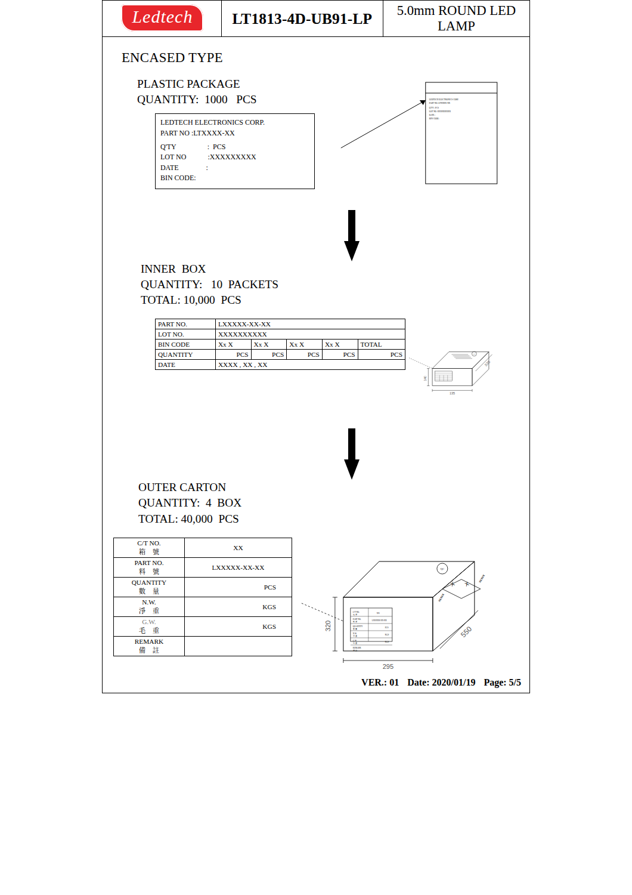Ledtech
LT1813-4D-UB91-LP
5.0mm ROUND LED
LAMP
ENCASED TYPE
PLASTIC PACKAGE QUANTITY: 1000 PCS
LEDTECH ELECTRONICS CORP.
PART NO :LTXXXX-XX
Q'TY : PCS
LOT NO :XXXXXXXXX
DATE :
BIN CODE:
LEDTECH ELECTRONICS CORP. PART NO :LTXXXX-XX Q'TY : PCS LOT NO :XXXXXXXXX DATE : BIN CODE:
INNER BOX QUANTITY: 10 PACKETS TOTAL: 10,000 PCS
| PART NO. | LXXXXX-XX-XX |
| LOT NO. | XXXXXXXXXX |
| BIN CODE | Xx X | Xx X | Xx X | Xx X | TOTAL |
| QUANTITY | PCS | PCS | PCS | PCS | PCS |
| DATE | XXXX , XX , XX |
QC 140 135 535
OUTER CARTON QUANTITY: 4 BOX TOTAL: 40,000 PCS
| C/T NO. 箱 號 | XX |
| PART NO. 料 號 | LXXXXX-XX-XX |
| QUANTITY 數 量 | PCS |
| N.W. 淨 重 | KGS |
| G.W. 毛 重 | KGS |
| REMARK 備 註 | |
QC C/T NO.箱 號XX PART NO.料 號LXXXXX-XX-XX QUANTITY數 量PCS N.W.淨 重KGS G.W.毛 重KGS REMARK備 註 X X xxxxx xxxxx 320 295 550
VER.: 01 Date: 2020/01/19 Page: 5/5